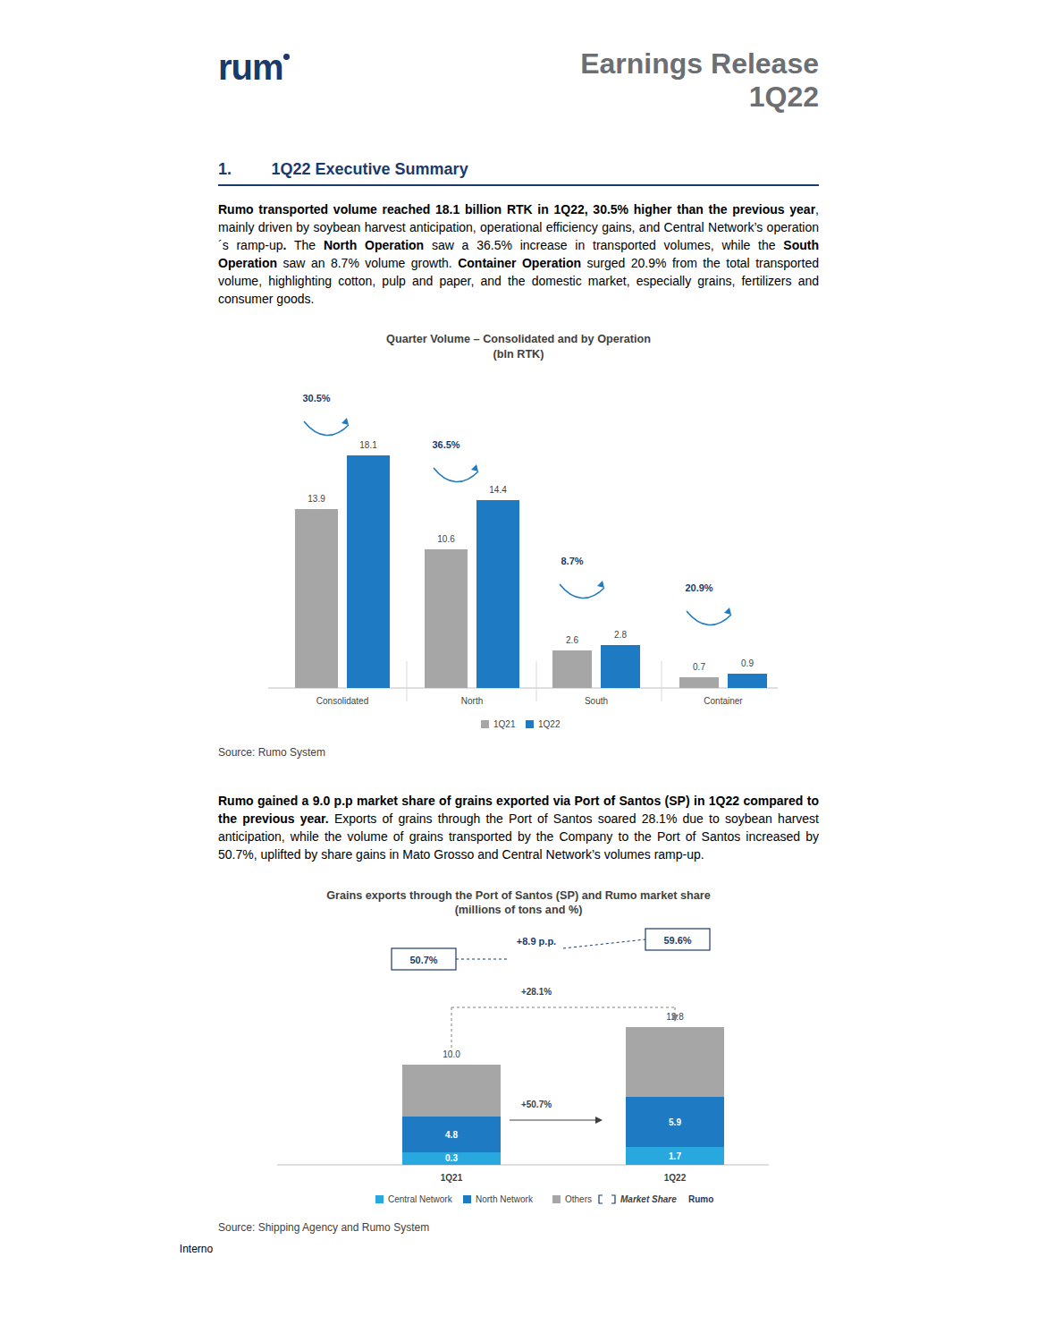rum
Earnings Release
1Q22
1. 1Q22 Executive Summary
Rumo transported volume reached 18.1 billion RTK in 1Q22, 30.5% higher than the previous year, mainly driven by soybean harvest anticipation, operational efficiency gains, and Central Network’s operation´s ramp-up. The North Operation saw a 36.5% increase in transported volumes, while the South Operation saw an 8.7% volume growth. Container Operation surged 20.9% from the total transported volume, highlighting cotton, pulp and paper, and the domestic market, especially grains, fertilizers and consumer goods.
Quarter Volume – Consolidated and by Operation
(bln RTK)
13.9 18.1 Consolidated 30.5% 10.6 14.4 North 36.5% 2.6 2.8 South 8.7% 0.7 0.9 Container 20.9% 1Q21 1Q22
Source: Rumo System
Rumo gained a 9.0 p.p market share of grains exported via Port of Santos (SP) in 1Q22 compared to the previous year. Exports of grains through the Port of Santos soared 28.1% due to soybean harvest anticipation, while the volume of grains transported by the Company to the Port of Santos increased by 50.7%, uplifted by share gains in Mato Grosso and Central Network’s volumes ramp-up.
Grains exports through the Port of Santos (SP) and Rumo market share
(millions of tons and %)
0.3 4.8 10.0 1Q21 1.7 5.9 12.8 1Q22 50.7% 59.6% +8.9 p.p. +28.1% +50.7% Central Network North Network Others Market Share Rumo
Source: Shipping Agency and Rumo System
Interno